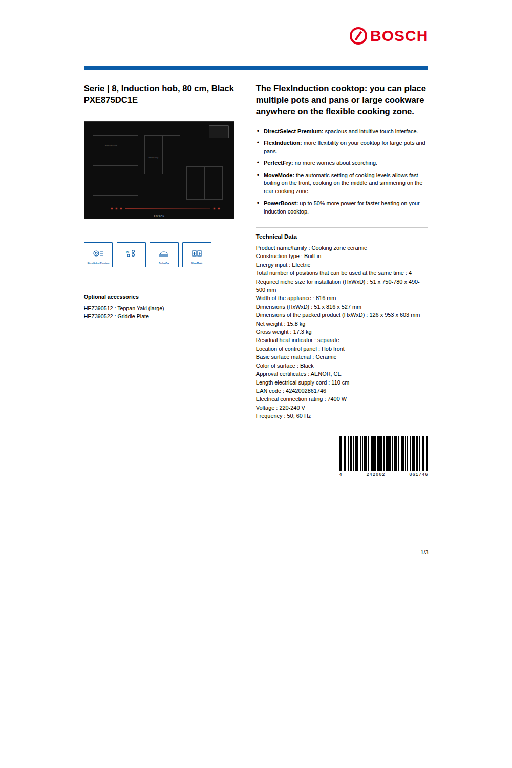BOSCH
Serie | 8, Induction hob, 80 cm, Black
PXE875DC1E
FlexInduction
PerfectFry
BOSCH
DirectSelect Premium
IN
PerfectFry
MoveMode
Optional accessories
HEZ390512 : Teppan Yaki (large)
HEZ390522 : Griddle Plate
The FlexInduction cooktop: you can place multiple pots and pans or large cookware anywhere on the flexible cooking zone.
DirectSelect Premium: spacious and intuitive touch interface.
FlexInduction: more flexibility on your cooktop for large pots and pans.
PerfectFry: no more worries about scorching.
MoveMode: the automatic setting of cooking levels allows fast boiling on the front, cooking on the middle and simmering on the rear cooking zone.
PowerBoost: up to 50% more power for faster heating on your induction cooktop.
Technical Data
Product name/family : Cooking zone ceramic
Construction type : Built-in
Energy input : Electric
Total number of positions that can be used at the same time : 4
Required niche size for installation (HxWxD) : 51 x 750-780 x 490-500 mm
Width of the appliance : 816 mm
Dimensions (HxWxD) : 51 x 816 x 527 mm
Dimensions of the packed product (HxWxD) : 126 x 953 x 603 mm
Net weight : 15.8 kg
Gross weight : 17.3 kg
Residual heat indicator : separate
Location of control panel : Hob front
Basic surface material : Ceramic
Color of surface : Black
Approval certificates : AENOR, CE
Length electrical supply cord : 110 cm
EAN code : 4242002861746
Electrical connection rating : 7400 W
Voltage : 220-240 V
Frequency : 50; 60 Hz
4242002861746
1/3